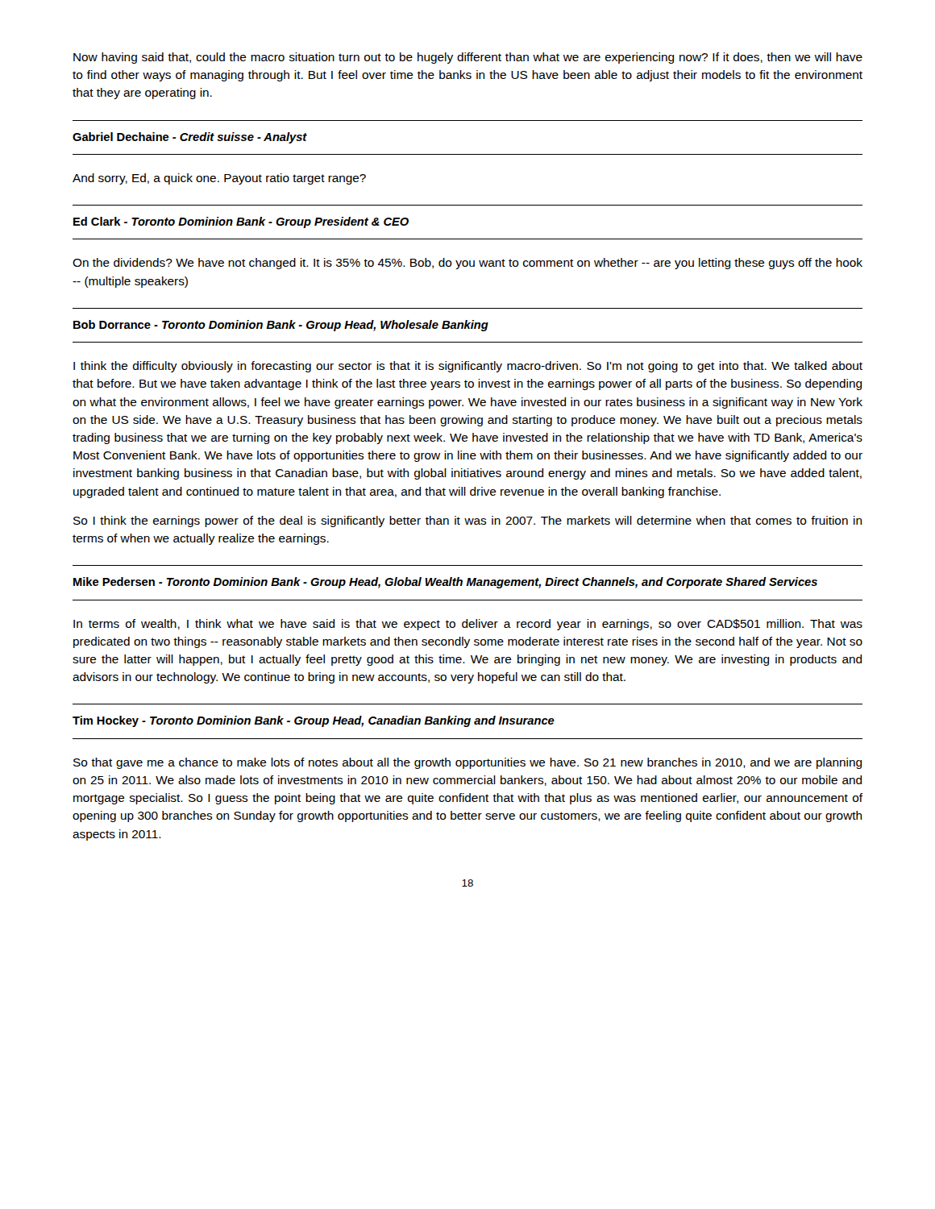Now having said that, could the macro situation turn out to be hugely different than what we are experiencing now? If it does, then we will have to find other ways of managing through it. But I feel over time the banks in the US have been able to adjust their models to fit the environment that they are operating in.
Gabriel Dechaine - Credit suisse - Analyst
And sorry, Ed, a quick one. Payout ratio target range?
Ed Clark - Toronto Dominion Bank - Group President & CEO
On the dividends? We have not changed it. It is 35% to 45%. Bob, do you want to comment on whether -- are you letting these guys off the hook -- (multiple speakers)
Bob Dorrance - Toronto Dominion Bank - Group Head, Wholesale Banking
I think the difficulty obviously in forecasting our sector is that it is significantly macro-driven. So I'm not going to get into that. We talked about that before. But we have taken advantage I think of the last three years to invest in the earnings power of all parts of the business. So depending on what the environment allows, I feel we have greater earnings power. We have invested in our rates business in a significant way in New York on the US side. We have a U.S. Treasury business that has been growing and starting to produce money. We have built out a precious metals trading business that we are turning on the key probably next week. We have invested in the relationship that we have with TD Bank, America's Most Convenient Bank. We have lots of opportunities there to grow in line with them on their businesses. And we have significantly added to our investment banking business in that Canadian base, but with global initiatives around energy and mines and metals. So we have added talent, upgraded talent and continued to mature talent in that area, and that will drive revenue in the overall banking franchise.
So I think the earnings power of the deal is significantly better than it was in 2007. The markets will determine when that comes to fruition in terms of when we actually realize the earnings.
Mike Pedersen - Toronto Dominion Bank - Group Head, Global Wealth Management, Direct Channels, and Corporate Shared Services
In terms of wealth, I think what we have said is that we expect to deliver a record year in earnings, so over CAD$501 million. That was predicated on two things -- reasonably stable markets and then secondly some moderate interest rate rises in the second half of the year. Not so sure the latter will happen, but I actually feel pretty good at this time. We are bringing in net new money. We are investing in products and advisors in our technology. We continue to bring in new accounts, so very hopeful we can still do that.
Tim Hockey - Toronto Dominion Bank - Group Head, Canadian Banking and Insurance
So that gave me a chance to make lots of notes about all the growth opportunities we have. So 21 new branches in 2010, and we are planning on 25 in 2011. We also made lots of investments in 2010 in new commercial bankers, about 150. We had about almost 20% to our mobile and mortgage specialist. So I guess the point being that we are quite confident that with that plus as was mentioned earlier, our announcement of opening up 300 branches on Sunday for growth opportunities and to better serve our customers, we are feeling quite confident about our growth aspects in 2011.
18